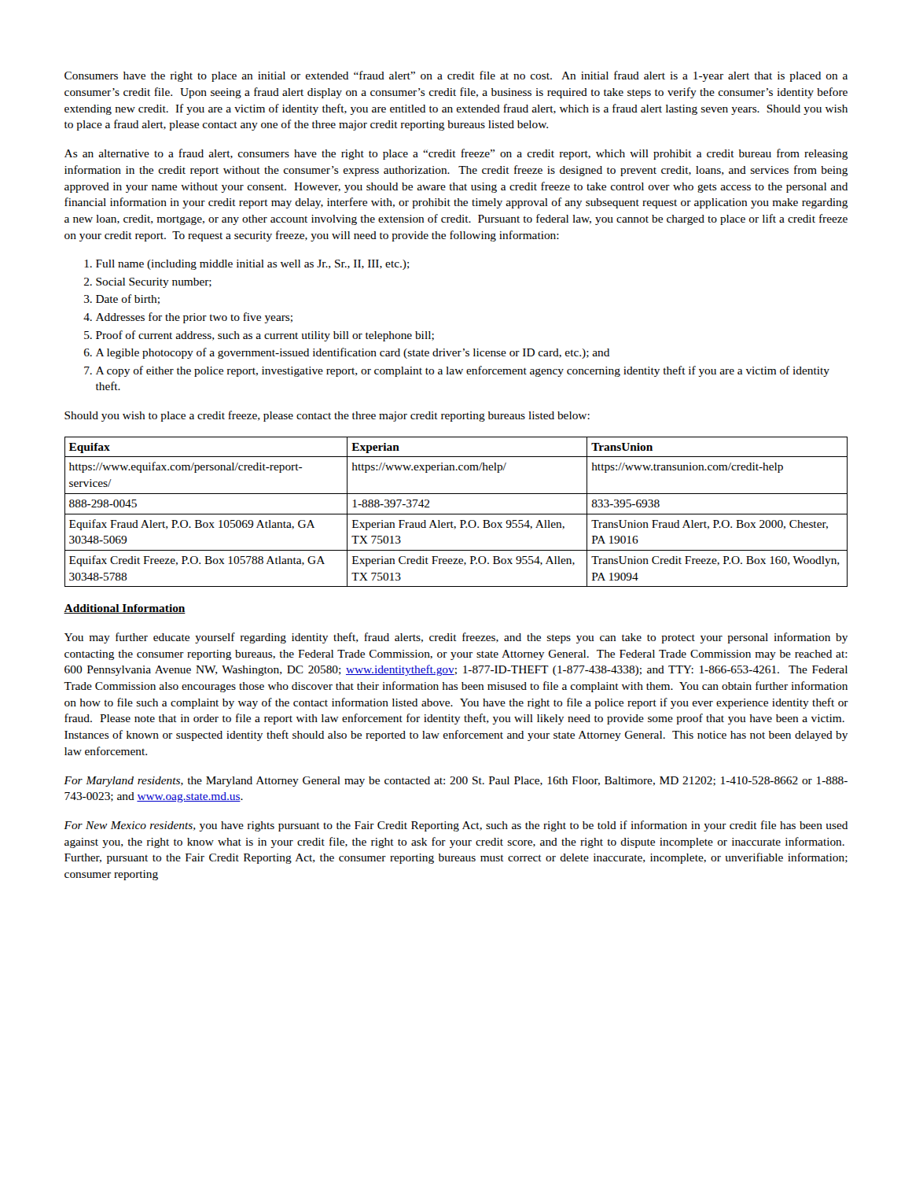Consumers have the right to place an initial or extended “fraud alert” on a credit file at no cost. An initial fraud alert is a 1-year alert that is placed on a consumer’s credit file. Upon seeing a fraud alert display on a consumer’s credit file, a business is required to take steps to verify the consumer’s identity before extending new credit. If you are a victim of identity theft, you are entitled to an extended fraud alert, which is a fraud alert lasting seven years. Should you wish to place a fraud alert, please contact any one of the three major credit reporting bureaus listed below.
As an alternative to a fraud alert, consumers have the right to place a “credit freeze” on a credit report, which will prohibit a credit bureau from releasing information in the credit report without the consumer’s express authorization. The credit freeze is designed to prevent credit, loans, and services from being approved in your name without your consent. However, you should be aware that using a credit freeze to take control over who gets access to the personal and financial information in your credit report may delay, interfere with, or prohibit the timely approval of any subsequent request or application you make regarding a new loan, credit, mortgage, or any other account involving the extension of credit. Pursuant to federal law, you cannot be charged to place or lift a credit freeze on your credit report. To request a security freeze, you will need to provide the following information:
Full name (including middle initial as well as Jr., Sr., II, III, etc.);
Social Security number;
Date of birth;
Addresses for the prior two to five years;
Proof of current address, such as a current utility bill or telephone bill;
A legible photocopy of a government-issued identification card (state driver’s license or ID card, etc.); and
A copy of either the police report, investigative report, or complaint to a law enforcement agency concerning identity theft if you are a victim of identity theft.
Should you wish to place a credit freeze, please contact the three major credit reporting bureaus listed below:
| Equifax | Experian | TransUnion |
| --- | --- | --- |
| https://www.equifax.com/personal/credit-report-services/ | https://www.experian.com/help/ | https://www.transunion.com/credit-help |
| 888-298-0045 | 1-888-397-3742 | 833-395-6938 |
| Equifax Fraud Alert, P.O. Box 105069 Atlanta, GA 30348-5069 | Experian Fraud Alert, P.O. Box 9554, Allen, TX 75013 | TransUnion Fraud Alert, P.O. Box 2000, Chester, PA 19016 |
| Equifax Credit Freeze, P.O. Box 105788 Atlanta, GA 30348-5788 | Experian Credit Freeze, P.O. Box 9554, Allen, TX 75013 | TransUnion Credit Freeze, P.O. Box 160, Woodlyn, PA 19094 |
Additional Information
You may further educate yourself regarding identity theft, fraud alerts, credit freezes, and the steps you can take to protect your personal information by contacting the consumer reporting bureaus, the Federal Trade Commission, or your state Attorney General. The Federal Trade Commission may be reached at: 600 Pennsylvania Avenue NW, Washington, DC 20580; www.identitytheft.gov; 1-877-ID-THEFT (1-877-438-4338); and TTY: 1-866-653-4261. The Federal Trade Commission also encourages those who discover that their information has been misused to file a complaint with them. You can obtain further information on how to file such a complaint by way of the contact information listed above. You have the right to file a police report if you ever experience identity theft or fraud. Please note that in order to file a report with law enforcement for identity theft, you will likely need to provide some proof that you have been a victim. Instances of known or suspected identity theft should also be reported to law enforcement and your state Attorney General. This notice has not been delayed by law enforcement.
For Maryland residents, the Maryland Attorney General may be contacted at: 200 St. Paul Place, 16th Floor, Baltimore, MD 21202; 1-410-528-8662 or 1-888-743-0023; and www.oag.state.md.us.
For New Mexico residents, you have rights pursuant to the Fair Credit Reporting Act, such as the right to be told if information in your credit file has been used against you, the right to know what is in your credit file, the right to ask for your credit score, and the right to dispute incomplete or inaccurate information. Further, pursuant to the Fair Credit Reporting Act, the consumer reporting bureaus must correct or delete inaccurate, incomplete, or unverifiable information; consumer reporting